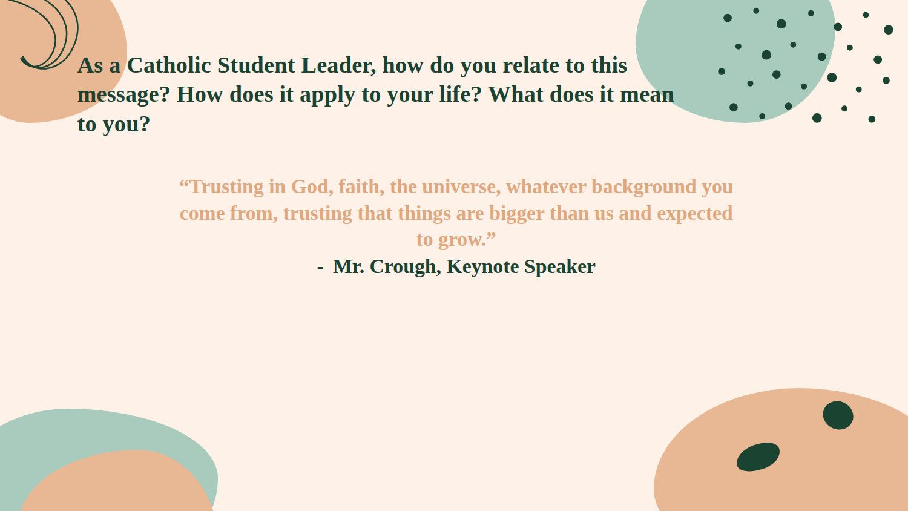As a Catholic Student Leader, how do you relate to this message? How does it apply to your life? What does it mean to you?
“Trusting in God, faith, the universe, whatever background you come from, trusting that things are bigger than us and expected to grow.”
-Mr. Crough, Keynote Speaker